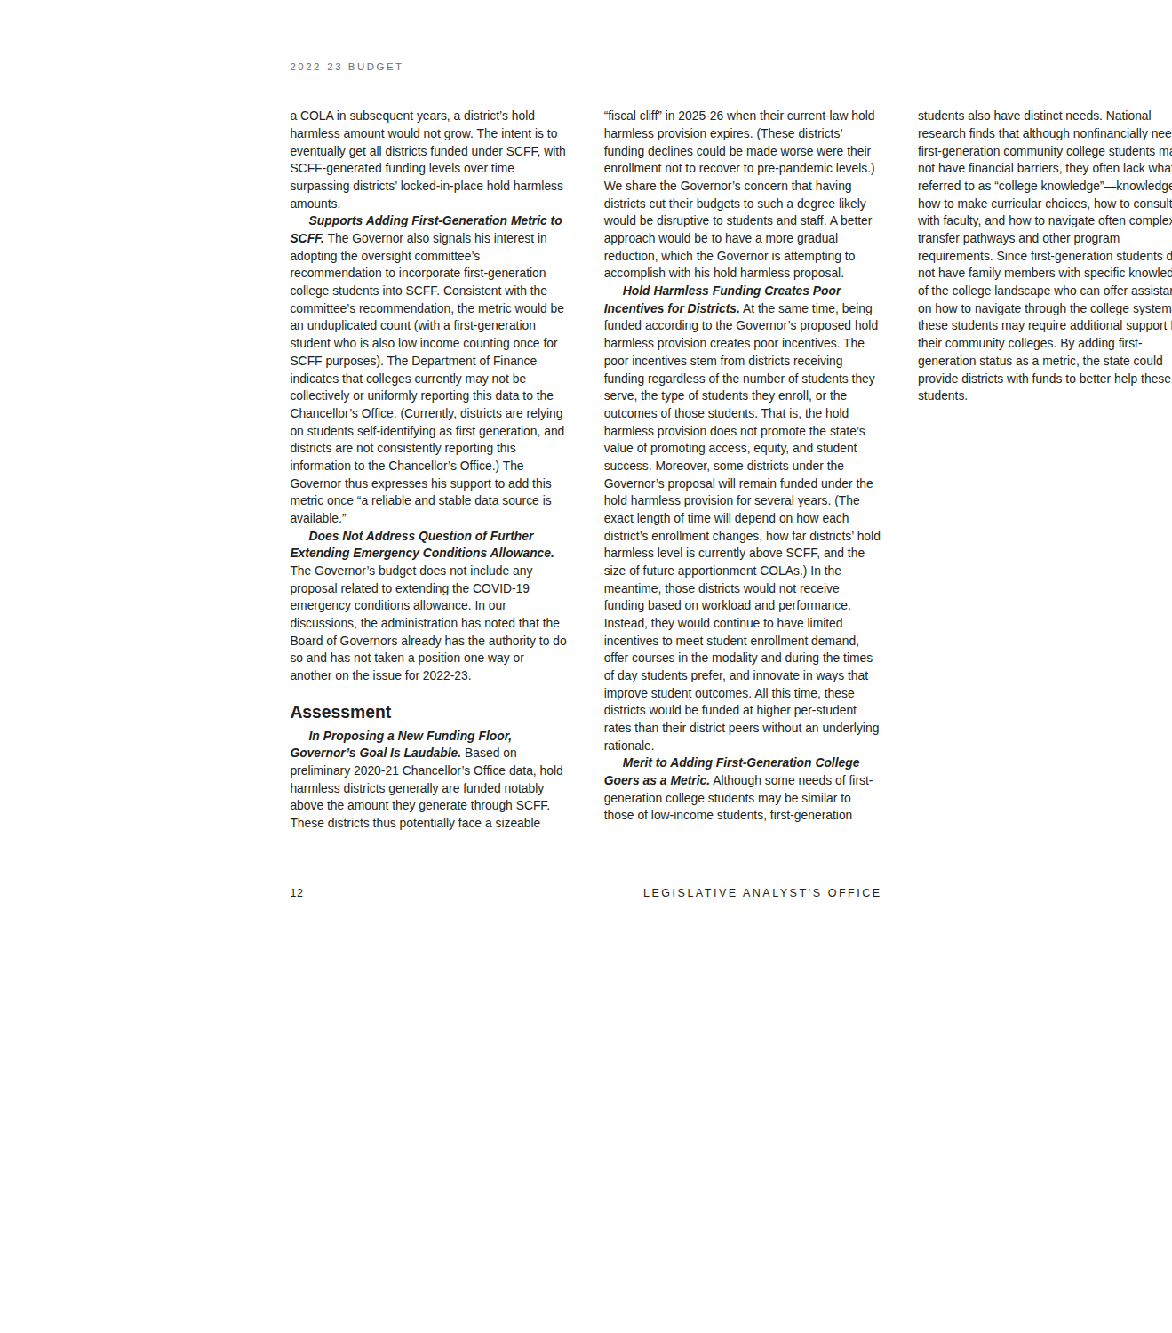2022-23 BUDGET
a COLA in subsequent years, a district’s hold harmless amount would not grow. The intent is to eventually get all districts funded under SCFF, with SCFF-generated funding levels over time surpassing districts’ locked-in-place hold harmless amounts.
Supports Adding First-Generation Metric to SCFF. The Governor also signals his interest in adopting the oversight committee’s recommendation to incorporate first-generation college students into SCFF. Consistent with the committee’s recommendation, the metric would be an unduplicated count (with a first-generation student who is also low income counting once for SCFF purposes). The Department of Finance indicates that colleges currently may not be collectively or uniformly reporting this data to the Chancellor’s Office. (Currently, districts are relying on students self-identifying as first generation, and districts are not consistently reporting this information to the Chancellor’s Office.) The Governor thus expresses his support to add this metric once “a reliable and stable data source is available.”
Does Not Address Question of Further Extending Emergency Conditions Allowance. The Governor’s budget does not include any proposal related to extending the COVID-19 emergency conditions allowance. In our discussions, the administration has noted that the Board of Governors already has the authority to do so and has not taken a position one way or another on the issue for 2022-23.
Assessment
In Proposing a New Funding Floor, Governor’s Goal Is Laudable. Based on preliminary 2020-21 Chancellor’s Office data, hold harmless districts generally are funded notably above the amount they generate through SCFF. These districts thus potentially face a sizeable “fiscal cliff” in 2025-26 when their current-law hold harmless provision expires. (These districts’ funding declines could be made worse were their enrollment not to recover to pre-pandemic levels.) We share the Governor’s concern that having districts cut their budgets to such a degree likely would be disruptive to students and staff. A better approach would be to have a more gradual reduction, which the Governor is attempting to accomplish with his hold harmless proposal.
Hold Harmless Funding Creates Poor Incentives for Districts. At the same time, being funded according to the Governor’s proposed hold harmless provision creates poor incentives. The poor incentives stem from districts receiving funding regardless of the number of students they serve, the type of students they enroll, or the outcomes of those students. That is, the hold harmless provision does not promote the state’s value of promoting access, equity, and student success. Moreover, some districts under the Governor’s proposal will remain funded under the hold harmless provision for several years. (The exact length of time will depend on how each district’s enrollment changes, how far districts’ hold harmless level is currently above SCFF, and the size of future apportionment COLAs.) In the meantime, those districts would not receive funding based on workload and performance. Instead, they would continue to have limited incentives to meet student enrollment demand, offer courses in the modality and during the times of day students prefer, and innovate in ways that improve student outcomes. All this time, these districts would be funded at higher per-student rates than their district peers without an underlying rationale.
Merit to Adding First-Generation College Goers as a Metric. Although some needs of first-generation college students may be similar to those of low-income students, first-generation students also have distinct needs. National research finds that although nonfinancially needy first-generation community college students may not have financial barriers, they often lack what is referred to as “college knowledge”—knowledge of how to make curricular choices, how to consult with faculty, and how to navigate often complex transfer pathways and other program requirements. Since first-generation students do not have family members with specific knowledge of the college landscape who can offer assistance on how to navigate through the college system, these students may require additional support from their community colleges. By adding first-generation status as a metric, the state could provide districts with funds to better help these students.
12
LEGISLATIVE ANALYST’S OFFICE